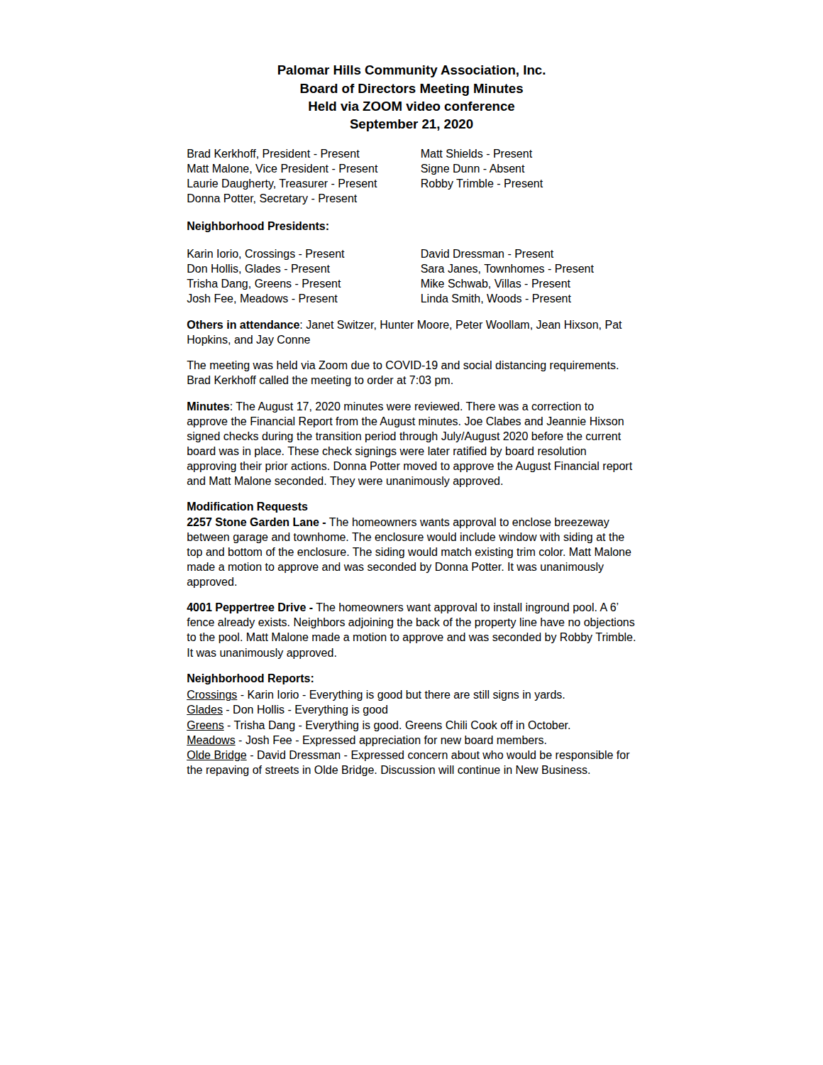Palomar Hills Community Association, Inc. Board of Directors Meeting Minutes Held via ZOOM video conference September 21, 2020
Brad Kerkhoff, President - Present
Matt Shields - Present
Matt Malone, Vice President - Present
Signe Dunn - Absent
Laurie Daugherty, Treasurer - Present
Robby Trimble - Present
Donna Potter, Secretary - Present
Neighborhood Presidents:
Karin Iorio, Crossings - Present
David Dressman - Present
Don Hollis, Glades - Present
Sara Janes, Townhomes - Present
Trisha Dang, Greens - Present
Mike Schwab, Villas - Present
Josh Fee, Meadows - Present
Linda Smith, Woods - Present
Others in attendance: Janet Switzer, Hunter Moore, Peter Woollam, Jean Hixson, Pat Hopkins, and Jay Conne
The meeting was held via Zoom due to COVID-19 and social distancing requirements. Brad Kerkhoff called the meeting to order at 7:03 pm.
Minutes: The August 17, 2020 minutes were reviewed. There was a correction to approve the Financial Report from the August minutes. Joe Clabes and Jeannie Hixson signed checks during the transition period through July/August 2020 before the current board was in place. These check signings were later ratified by board resolution approving their prior actions. Donna Potter moved to approve the August Financial report and Matt Malone seconded. They were unanimously approved.
Modification Requests
2257 Stone Garden Lane - The homeowners wants approval to enclose breezeway between garage and townhome. The enclosure would include window with siding at the top and bottom of the enclosure. The siding would match existing trim color. Matt Malone made a motion to approve and was seconded by Donna Potter. It was unanimously approved.
4001 Peppertree Drive - The homeowners want approval to install inground pool. A 6’ fence already exists. Neighbors adjoining the back of the property line have no objections to the pool. Matt Malone made a motion to approve and was seconded by Robby Trimble. It was unanimously approved.
Neighborhood Reports:
Crossings - Karin Iorio - Everything is good but there are still signs in yards.
Glades - Don Hollis - Everything is good
Greens - Trisha Dang - Everything is good. Greens Chili Cook off in October.
Meadows - Josh Fee - Expressed appreciation for new board members.
Olde Bridge - David Dressman - Expressed concern about who would be responsible for the repaving of streets in Olde Bridge. Discussion will continue in New Business.